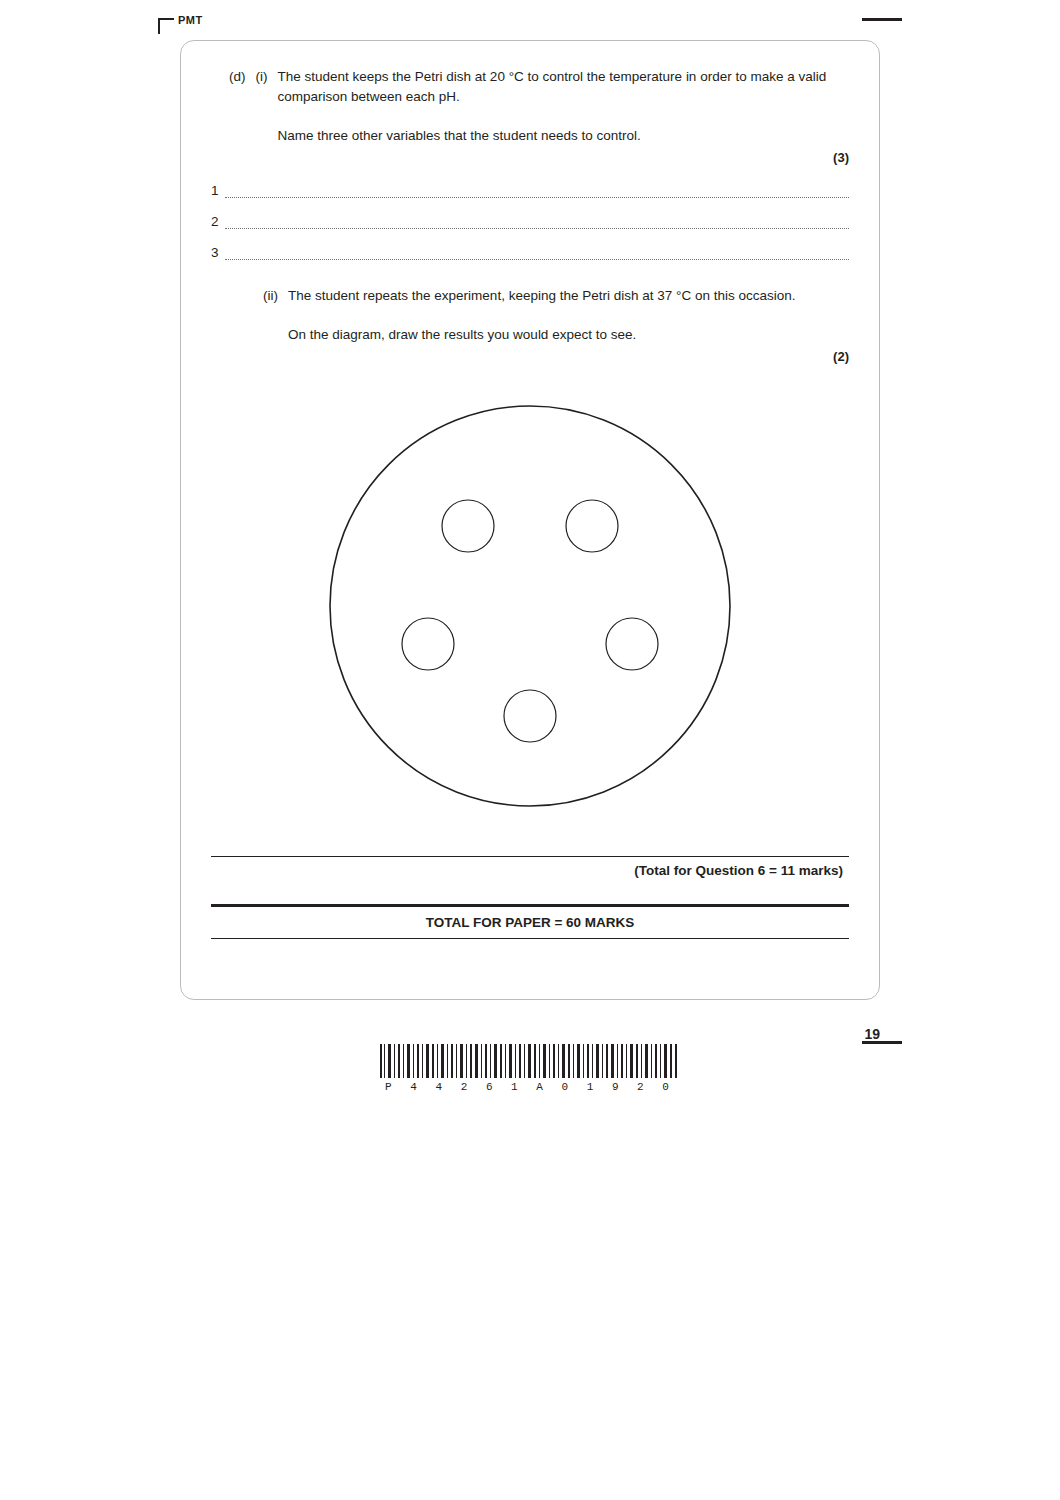PMT
(d)
(i)
The student keeps the Petri dish at 20 °C to control the temperature in order to make a valid comparison between each pH.
Name three other variables that the student needs to control.
(3)
1
2
3
(ii)
The student repeats the experiment, keeping the Petri dish at 37 °C on this occasion.
On the diagram, draw the results you would expect to see.
(2)
(Total for Question 6 = 11 marks)
TOTAL FOR PAPER = 60 MARKS
19
P 4 4 2 6 1 A 0 1 9 2 0